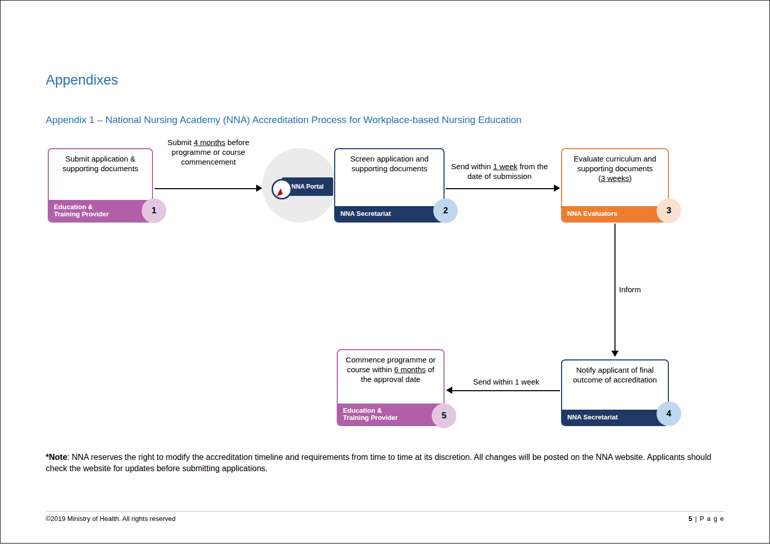Appendixes
Appendix 1 – National Nursing Academy (NNA) Accreditation Process for Workplace-based Nursing Education
Submit application & supporting documents
Education &
Training Provider
1
Submit 4 months before programme or course commencement
NNA Portal
Screen application and supporting documents
NNA Secretariat
2
Send within 1 week from the date of submission
Evaluate curriculum and supporting documents
(3 weeks)
NNA Evaluators
3
Inform
Notify applicant of final outcome of accreditation
NNA Secretariat
4
Send within 1 week
Commence programme or course within 6 months of the approval date
Education &
Training Provider
5
*Note: NNA reserves the right to modify the accreditation timeline and requirements from time to time at its discretion. All changes will be posted on the NNA website. Applicants should check the website for updates before submitting applications.
©2019 Ministry of Health. All rights reserved
5 | P a g e